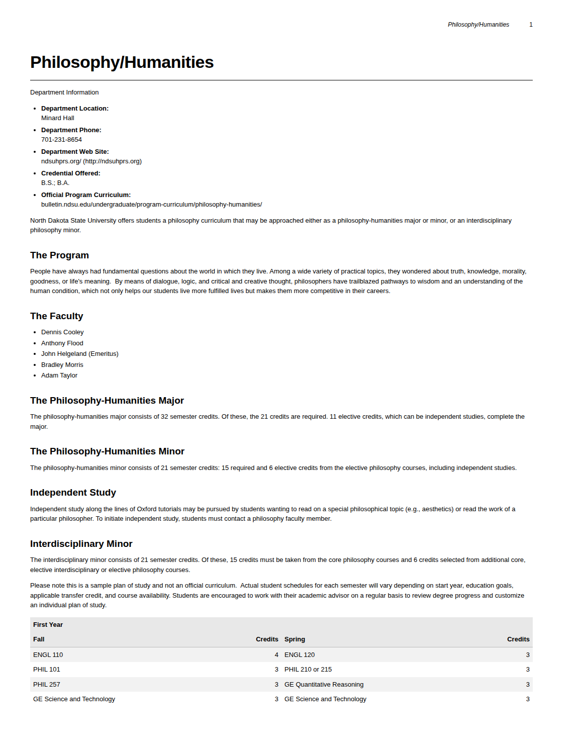Philosophy/Humanities 1
Philosophy/Humanities
Department Information
Department Location:
Minard Hall
Department Phone:
701-231-8654
Department Web Site:
ndsuhprs.org/ (http://ndsuhprs.org)
Credential Offered:
B.S.; B.A.
Official Program Curriculum:
bulletin.ndsu.edu/undergraduate/program-curriculum/philosophy-humanities/
North Dakota State University offers students a philosophy curriculum that may be approached either as a philosophy-humanities major or minor, or an interdisciplinary philosophy minor.
The Program
People have always had fundamental questions about the world in which they live. Among a wide variety of practical topics, they wondered about truth, knowledge, morality, goodness, or life's meaning. By means of dialogue, logic, and critical and creative thought, philosophers have trailblazed pathways to wisdom and an understanding of the human condition, which not only helps our students live more fulfilled lives but makes them more competitive in their careers.
The Faculty
Dennis Cooley
Anthony Flood
John Helgeland (Emeritus)
Bradley Morris
Adam Taylor
The Philosophy-Humanities Major
The philosophy-humanities major consists of 32 semester credits. Of these, the 21 credits are required. 11 elective credits, which can be independent studies, complete the major.
The Philosophy-Humanities Minor
The philosophy-humanities minor consists of 21 semester credits: 15 required and 6 elective credits from the elective philosophy courses, including independent studies.
Independent Study
Independent study along the lines of Oxford tutorials may be pursued by students wanting to read on a special philosophical topic (e.g., aesthetics) or read the work of a particular philosopher. To initiate independent study, students must contact a philosophy faculty member.
Interdisciplinary Minor
The interdisciplinary minor consists of 21 semester credits. Of these, 15 credits must be taken from the core philosophy courses and 6 credits selected from additional core, elective interdisciplinary or elective philosophy courses.
Please note this is a sample plan of study and not an official curriculum. Actual student schedules for each semester will vary depending on start year, education goals, applicable transfer credit, and course availability. Students are encouraged to work with their academic advisor on a regular basis to review degree progress and customize an individual plan of study.
| First Year |
| --- |
| Fall | Credits | Spring | Credits |
| ENGL 110 | 4 | ENGL 120 | 3 |
| PHIL 101 | 3 | PHIL 210 or 215 | 3 |
| PHIL 257 | 3 | GE Quantitative Reasoning | 3 |
| GE Science and Technology | 3 | GE Science and Technology | 3 |